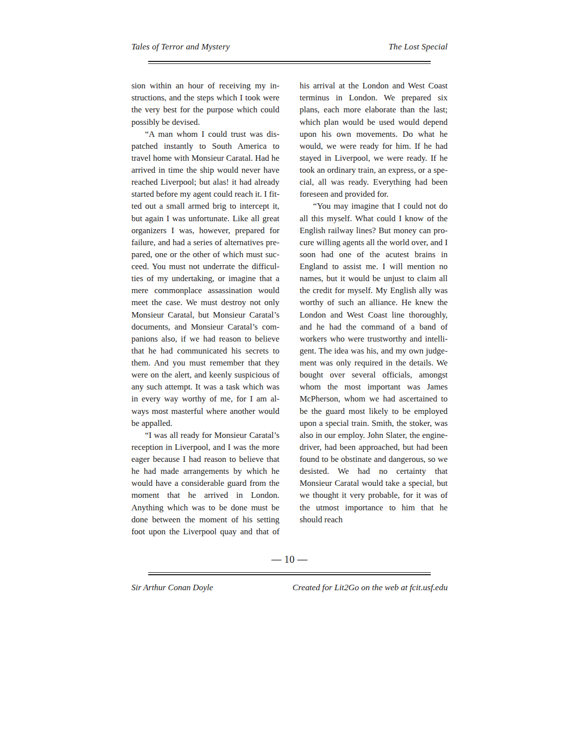Tales of Terror and Mystery The Lost Special
sion within an hour of receiving my instructions, and the steps which I took were the very best for the purpose which could possibly be devised.
“A man whom I could trust was dispatched instantly to South America to travel home with Monsieur Caratal. Had he arrived in time the ship would never have reached Liverpool; but alas! it had already started before my agent could reach it. I fitted out a small armed brig to intercept it, but again I was unfortunate. Like all great organizers I was, however, prepared for failure, and had a series of alternatives prepared, one or the other of which must succeed. You must not underrate the difficulties of my undertaking, or imagine that a mere commonplace assassination would meet the case. We must destroy not only Monsieur Caratal, but Monsieur Caratal’s documents, and Monsieur Caratal’s companions also, if we had reason to believe that he had communicated his secrets to them. And you must remember that they were on the alert, and keenly suspicious of any such attempt. It was a task which was in every way worthy of me, for I am always most masterful where another would be appalled.
“I was all ready for Monsieur Caratal’s reception in Liverpool, and I was the more eager because I had reason to believe that he had made arrangements by which he would have a considerable guard from the moment that he arrived in London. Anything which was to be done must be done between the moment of his setting foot upon the Liverpool quay and that of his arrival at the London and West Coast terminus in London. We prepared six plans, each more elaborate than the last; which plan would be used would depend upon his own movements. Do what he would, we were ready for him. If he had stayed in Liverpool, we were ready. If he took an ordinary train, an express, or a special, all was ready. Everything had been foreseen and provided for.
“You may imagine that I could not do all this myself. What could I know of the English railway lines? But money can procure willing agents all the world over, and I soon had one of the acutest brains in England to assist me. I will mention no names, but it would be unjust to claim all the credit for myself. My English ally was worthy of such an alliance. He knew the London and West Coast line thoroughly, and he had the command of a band of workers who were trustworthy and intelligent. The idea was his, and my own judgement was only required in the details. We bought over several officials, amongst whom the most important was James McPherson, whom we had ascertained to be the guard most likely to be employed upon a special train. Smith, the stoker, was also in our employ. John Slater, the engine-driver, had been approached, but had been found to be obstinate and dangerous, so we desisted. We had no certainty that Monsieur Caratal would take a special, but we thought it very probable, for it was of the utmost importance to him that he should reach
— 10 —
Sir Arthur Conan Doyle Created for Lit2Go on the web at fcit.usf.edu